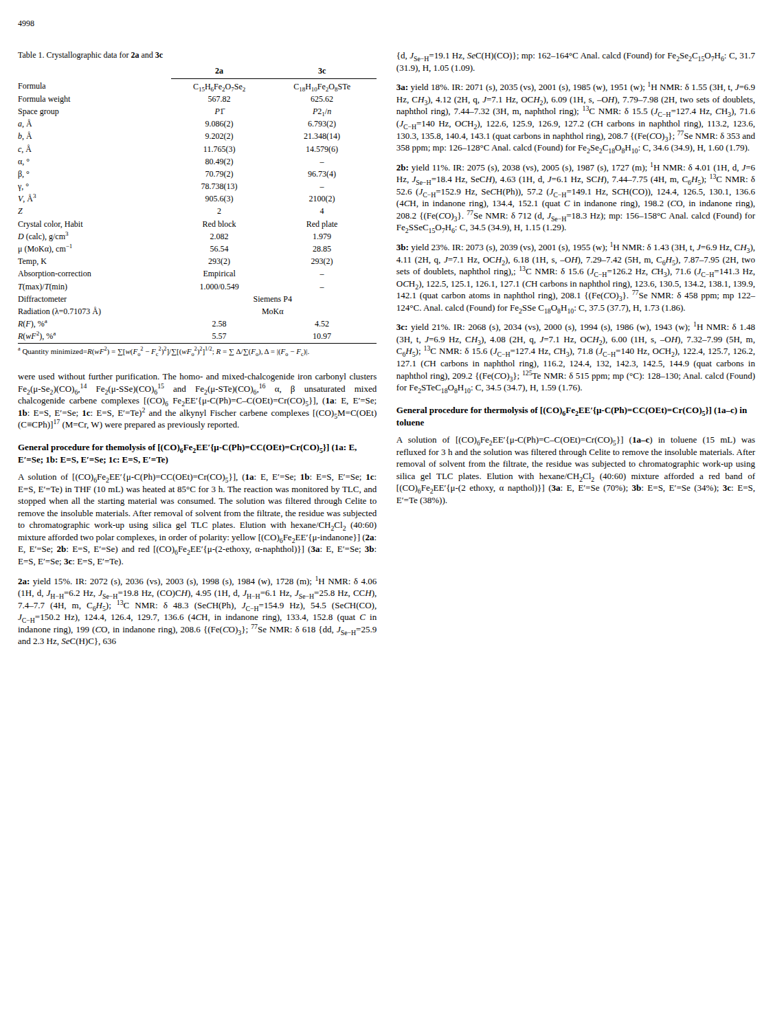4998
Table 1. Crystallographic data for 2a and 3c
| | 2a | 3c |
| --- | --- | --- |
| Formula | C 15 H 6 Fe 2 O 7 Se 2 | C 18 H 10 Fe 2 O 8 STe |
| Formula weight | 567.82 | 625.62 |
| Space group | P 1̄ | P 2 1 / n |
| a , Å | 9.086(2) | 6.793(2) |
| b , Å | 9.202(2) | 21.348(14) |
| c , Å | 11.765(3) | 14.579(6) |
| α, ° | 80.49(2) | – |
| β, ° | 70.79(2) | 96.73(4) |
| γ, ° | 78.738(13) | – |
| V , Å 3 | 905.6(3) | 2100(2) |
| Z | 2 | 4 |
| Crystal color, Habit | Red block | Red plate |
| D (calc), g/cm 3 | 2.082 | 1.979 |
| μ (MoKα), cm −1 | 56.54 | 28.85 |
| Temp, K | 293(2) | 293(2) |
| Absorption-correction | Empirical | – |
| T (max)/ T (min) | 1.000/0.549 | – |
| Diffractometer | Siemens P4 |
| Radiation (λ=0.71073 Å) | MoKα |
| R ( F ), % a | 2.58 | 4.52 |
| R ( wF 2 ), % a | 5.57 | 10.97 |
a Quantity minimized=R(wF2) = ∑[w(Fo2 − Fc2)2]/∑[(wFo2)2]1/2; R = ∑ Δ/∑(Fo), Δ = |(Fo − Fc)|.
were used without further purification. The homo- and mixed-chalcogenide iron carbonyl clusters Fe2(μ-Se2)(CO)6,14 Fe2(μ-SSe)(CO)615 and Fe2(μ-STe)(CO)6,16 α, β unsaturated mixed chalcogenide carbene complexes [(CO)6 Fe2EE′{μ-C(Ph)=C–C(OEt)=Cr(CO)5}], (1a: E, E′=Se; 1b: E=S, E′=Se; 1c: E=S, E′=Te)2 and the alkynyl Fischer carbene complexes [(CO)5M=C(OEt)(C≡CPh)]17 (M=Cr, W) were prepared as previously reported.
General procedure for themolysis of [(CO)6Fe2EE′{μ-C(Ph)=CC(OEt)=Cr(CO)5}] (1a: E, E′=Se; 1b: E=S, E′=Se; 1c: E=S, E′=Te)
A solution of [(CO)6Fe2EE′{μ-C(Ph)=CC(OEt)=Cr(CO)5}], (1a: E, E′=Se; 1b: E=S, E′=Se; 1c: E=S, E′=Te) in THF (10 mL) was heated at 85°C for 3 h. The reaction was monitored by TLC, and stopped when all the starting material was consumed. The solution was filtered through Celite to remove the insoluble materials. After removal of solvent from the filtrate, the residue was subjected to chromatographic work-up using silica gel TLC plates. Elution with hexane/CH2Cl2 (40:60) mixture afforded two polar complexes, in order of polarity: yellow [(CO)6Fe2EE′{μ-indanone}] (2a: E, E′=Se; 2b: E=S, E′=Se) and red [(CO)6Fe2EE′{μ-(2-ethoxy, α-naphthol)}] (3a: E, E′=Se; 3b: E=S, E′=Se; 3c: E=S, E′=Te).
2a: yield 15%. IR: 2072 (s), 2036 (vs), 2003 (s), 1998 (s), 1984 (w), 1728 (m); 1H NMR: δ 4.06 (1H, d, JH−H=6.2 Hz, JSe−H=19.8 Hz, (CO)CH), 4.95 (1H, d, JH−H=6.1 Hz, JSe−H=25.8 Hz, CCH), 7.4–7.7 (4H, m, C6H5); 13C NMR: δ 48.3 (SeCH(Ph), JC−H=154.9 Hz), 54.5 (SeCH(CO), JC−H=150.2 Hz), 124.4, 126.4, 129.7, 136.6 (4CH, in indanone ring), 133.4, 152.8 (quat C in indanone ring), 199 (CO, in indanone ring), 208.6 {(Fe(CO)3}; 77Se NMR: δ 618 {dd, JSe−H=25.9 and 2.3 Hz, Se C(H)C}, 636
{d, JSe−H=19.1 Hz, Se C(H)(CO)}; mp: 162–164°C Anal. calcd (Found) for Fe2Se2C15O7H6: C, 31.7 (31.9), H, 1.05 (1.09).
3a: yield 18%. IR: 2071 (s), 2035 (vs), 2001 (s), 1985 (w), 1951 (w); 1H NMR: δ 1.55 (3H, t, J=6.9 Hz, CH3), 4.12 (2H, q, J=7.1 Hz, OCH2), 6.09 (1H, s, –OH), 7.79–7.98 (2H, two sets of doublets, naphthol ring), 7.44–7.32 (3H, m, naphthol ring); 13C NMR: δ 15.5 (JC−H=127.4 Hz, CH3), 71.6 (JC−H=140 Hz, OCH2), 122.6, 125.9, 126.9, 127.2 (CH carbons in naphthol ring), 113.2, 123.6, 130.3, 135.8, 140.4, 143.1 (quat carbons in naphthol ring), 208.7 {(Fe(CO)3}; 77Se NMR: δ 353 and 358 ppm; mp: 126–128°C Anal. calcd (Found) for Fe2Se2C18O8H10: C, 34.6 (34.9), H, 1.60 (1.79).
2b: yield 11%. IR: 2075 (s), 2038 (vs), 2005 (s), 1987 (s), 1727 (m); 1H NMR: δ 4.01 (1H, d, J=6 Hz, JSe−H=18.4 Hz, SeCH), 4.63 (1H, d, J=6.1 Hz, SCH), 7.44–7.75 (4H, m, C6H5); 13C NMR: δ 52.6 (JC−H=152.9 Hz, SeCH(Ph)), 57.2 (JC−H=149.1 Hz, SCH(CO)), 124.4, 126.5, 130.1, 136.6 (4CH, in indanone ring), 134.4, 152.1 (quat C in indanone ring), 198.2 (CO, in indanone ring), 208.2 {(Fe(CO)3}. 77Se NMR: δ 712 (d, JSe−H=18.3 Hz); mp: 156–158°C Anal. calcd (Found) for Fe2SSeC15O7H6: C, 34.5 (34.9), H, 1.15 (1.29).
3b: yield 23%. IR: 2073 (s), 2039 (vs), 2001 (s), 1955 (w); 1H NMR: δ 1.43 (3H, t, J=6.9 Hz, CH3), 4.11 (2H, q, J=7.1 Hz, OCH2), 6.18 (1H, s, –OH), 7.29–7.42 (5H, m, C6H5), 7.87–7.95 (2H, two sets of doublets, naphthol ring),; 13C NMR: δ 15.6 (JC−H=126.2 Hz, CH3), 71.6 (JC−H=141.3 Hz, OCH2), 122.5, 125.1, 126.1, 127.1 (CH carbons in naphthol ring), 123.6, 130.5, 134.2, 138.1, 139.9, 142.1 (quat carbon atoms in naphthol ring), 208.1 {(Fe(CO)3}. 77Se NMR: δ 458 ppm; mp 122–124°C. Anal. calcd (Found) for Fe2SSe C18O8H10: C, 37.5 (37.7), H, 1.73 (1.86).
3c: yield 21%. IR: 2068 (s), 2034 (vs), 2000 (s), 1994 (s), 1986 (w), 1943 (w); 1H NMR: δ 1.48 (3H, t, J=6.9 Hz, CH3), 4.08 (2H, q, J=7.1 Hz, OCH2), 6.00 (1H, s, –OH), 7.32–7.99 (5H, m, C6H5); 13C NMR: δ 15.6 (JC−H=127.4 Hz, CH3), 71.8 (JC−H=140 Hz, OCH2), 122.4, 125.7, 126.2, 127.1 (CH carbons in naphthol ring), 116.2, 124.4, 132, 142.3, 142.5, 144.9 (quat carbons in naphthol ring), 209.2 {(Fe(CO)3}; 125Te NMR: δ 515 ppm; mp (°C): 128–130; Anal. calcd (Found) for Fe2STeC18O8H10: C, 34.5 (34.7), H, 1.59 (1.76).
General procedure for thermolysis of [(CO)6Fe2EE′{μ-C(Ph)=CC(OEt)=Cr(CO)5}] (1a–c) in toluene
A solution of [(CO)6Fe2EE′{μ-C(Ph)=C–C(OEt)=Cr(CO)5}] (1a–c) in toluene (15 mL) was refluxed for 3 h and the solution was filtered through Celite to remove the insoluble materials. After removal of solvent from the filtrate, the residue was subjected to chromatographic work-up using silica gel TLC plates. Elution with hexane/CH2Cl2 (40:60) mixture afforded a red band of [(CO)6Fe2EE′{μ-(2 ethoxy, α napthol)}] (3a: E, E′=Se (70%); 3b: E=S, E′=Se (34%); 3c: E=S, E′=Te (38%)).